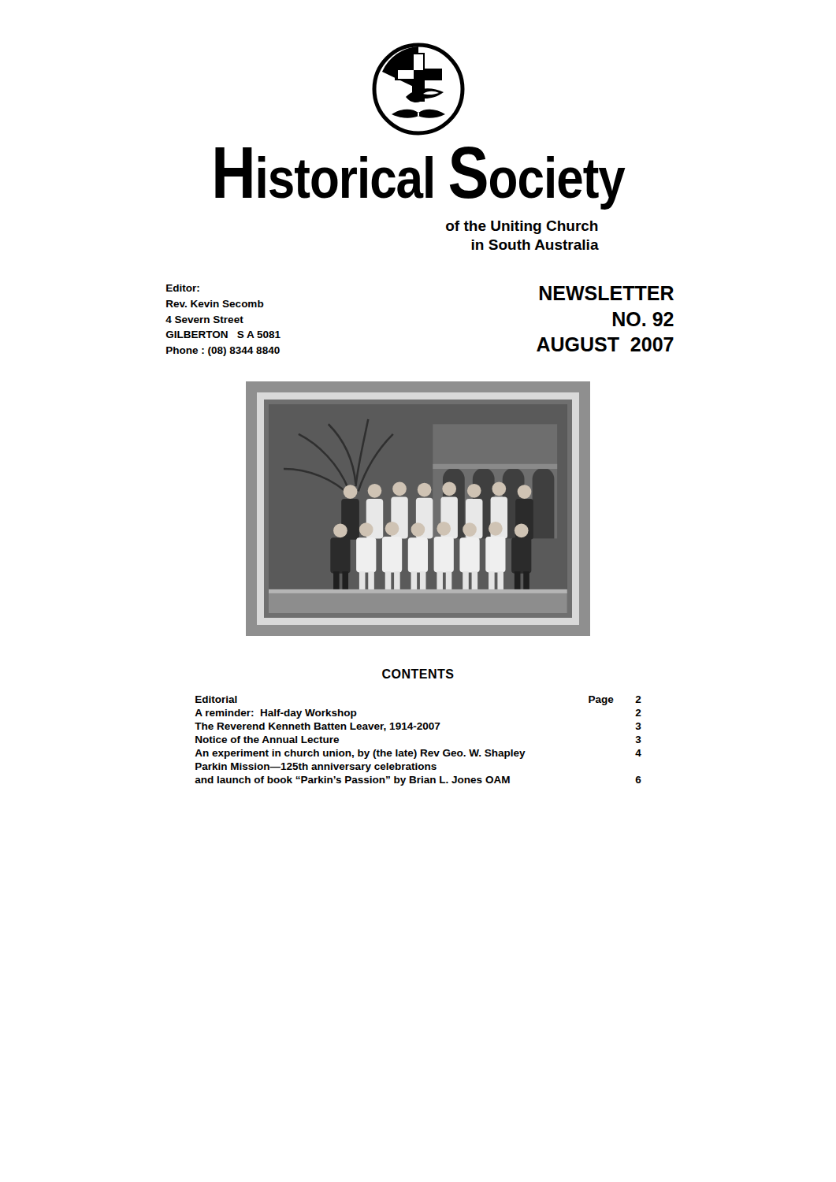Historical Society
of the Uniting Church
in South Australia
Editor:
Rev. Kevin Secomb
4 Severn Street
GILBERTON S A 5081
Phone : (08) 8344 8840
NEWSLETTER
NO. 92
AUGUST 2007
CONTENTS
| Editorial | Page | 2 |
| A reminder: Half-day Workshop | | 2 |
| The Reverend Kenneth Batten Leaver, 1914-2007 | | 3 |
| Notice of the Annual Lecture | | 3 |
| An experiment in church union, by (the late) Rev Geo. W. Shapley | | 4 |
| Parkin Mission—125th anniversary celebrations | | |
| and launch of book “Parkin’s Passion” by Brian L. Jones OAM | | 6 |